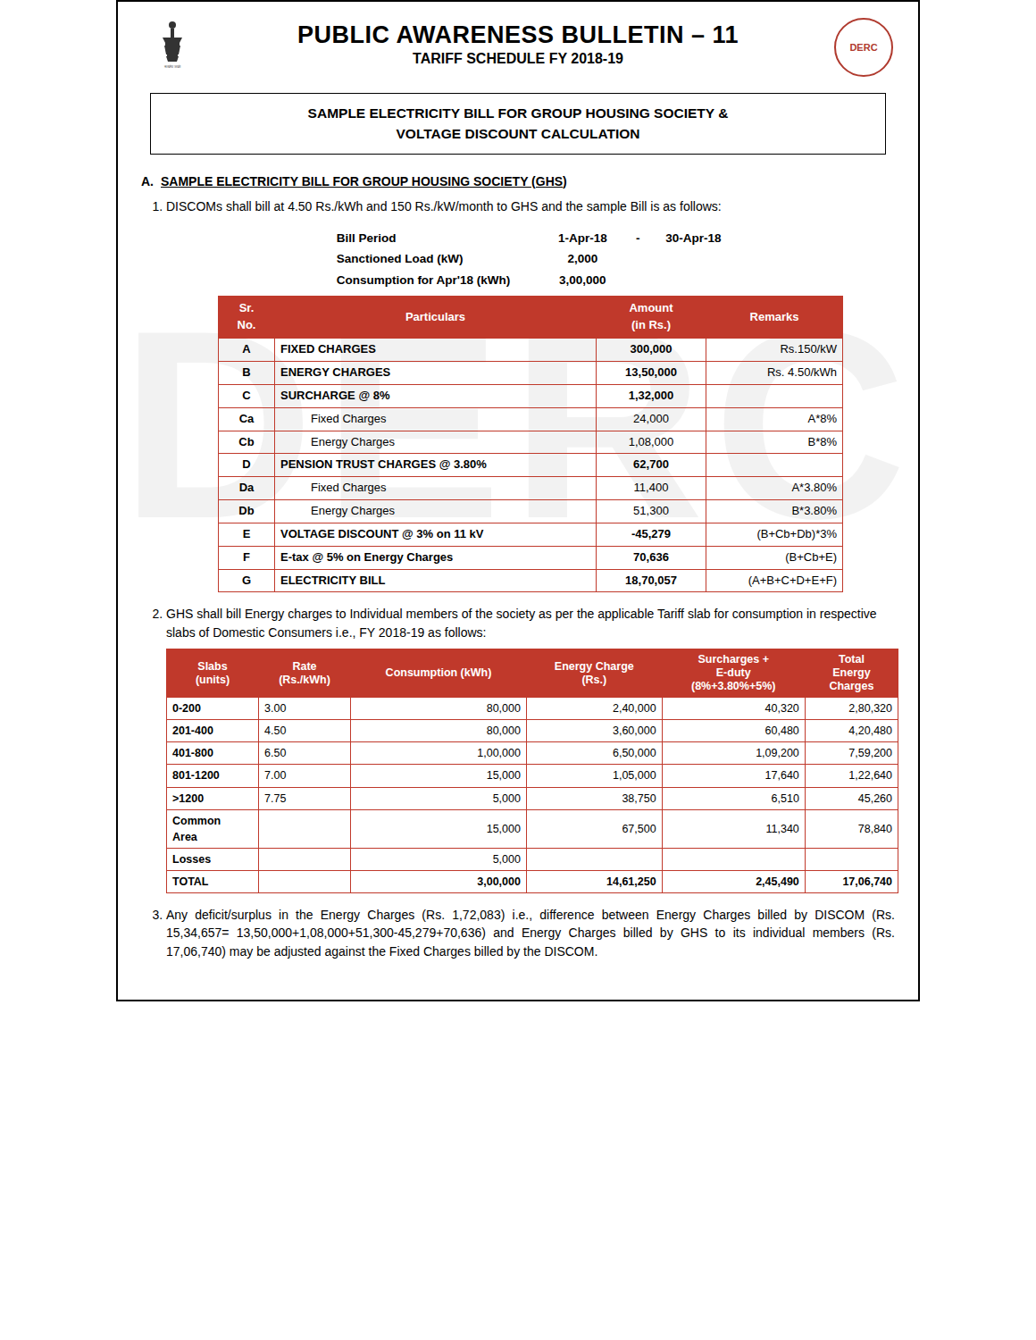DERC
सत्यमेव जयते
PUBLIC AWARENESS BULLETIN – 11
TARIFF SCHEDULE FY 2018-19
DERC
SAMPLE ELECTRICITY BILL FOR GROUP HOUSING SOCIETY &
VOLTAGE DISCOUNT CALCULATION
A. SAMPLE ELECTRICITY BILL FOR GROUP HOUSING SOCIETY (GHS)
DISCOMs shall bill at 4.50 Rs./kWh and 150 Rs./kW/month to GHS and the sample Bill is as follows:
| Bill Period | 1-Apr-18 | - | 30-Apr-18 |
| Sanctioned Load (kW) | 2,000 | | |
| Consumption for Apr'18 (kWh) | 3,00,000 | | |
| Sr. No. | Particulars | Amount (in Rs.) | Remarks |
| --- | --- | --- | --- |
| A | FIXED CHARGES | 300,000 | Rs.150/kW |
| B | ENERGY CHARGES | 13,50,000 | Rs. 4.50/kWh |
| C | SURCHARGE @ 8% | 1,32,000 | |
| Ca | Fixed Charges | 24,000 | A*8% |
| Cb | Energy Charges | 1,08,000 | B*8% |
| D | PENSION TRUST CHARGES @ 3.80% | 62,700 | |
| Da | Fixed Charges | 11,400 | A*3.80% |
| Db | Energy Charges | 51,300 | B*3.80% |
| E | VOLTAGE DISCOUNT @ 3% on 11 kV | -45,279 | (B+Cb+Db)*3% |
| F | E-tax @ 5% on Energy Charges | 70,636 | (B+Cb+E) |
| G | ELECTRICITY BILL | 18,70,057 | (A+B+C+D+E+F) |
GHS shall bill Energy charges to Individual members of the society as per the applicable Tariff slab for consumption in respective slabs of Domestic Consumers i.e., FY 2018-19 as follows:
| Slabs (units) | Rate (Rs./kWh) | Consumption (kWh) | Energy Charge (Rs.) | Surcharges + E-duty (8%+3.80%+5%) | Total Energy Charges |
| --- | --- | --- | --- | --- | --- |
| 0-200 | 3.00 | 80,000 | 2,40,000 | 40,320 | 2,80,320 |
| 201-400 | 4.50 | 80,000 | 3,60,000 | 60,480 | 4,20,480 |
| 401-800 | 6.50 | 1,00,000 | 6,50,000 | 1,09,200 | 7,59,200 |
| 801-1200 | 7.00 | 15,000 | 1,05,000 | 17,640 | 1,22,640 |
| >1200 | 7.75 | 5,000 | 38,750 | 6,510 | 45,260 |
| Common Area | | 15,000 | 67,500 | 11,340 | 78,840 |
| Losses | | 5,000 | | | |
| TOTAL | | 3,00,000 | 14,61,250 | 2,45,490 | 17,06,740 |
Any deficit/surplus in the Energy Charges (Rs. 1,72,083) i.e., difference between Energy Charges billed by DISCOM (Rs. 15,34,657= 13,50,000+1,08,000+51,300-45,279+70,636) and Energy Charges billed by GHS to its individual members (Rs. 17,06,740) may be adjusted against the Fixed Charges billed by the DISCOM.